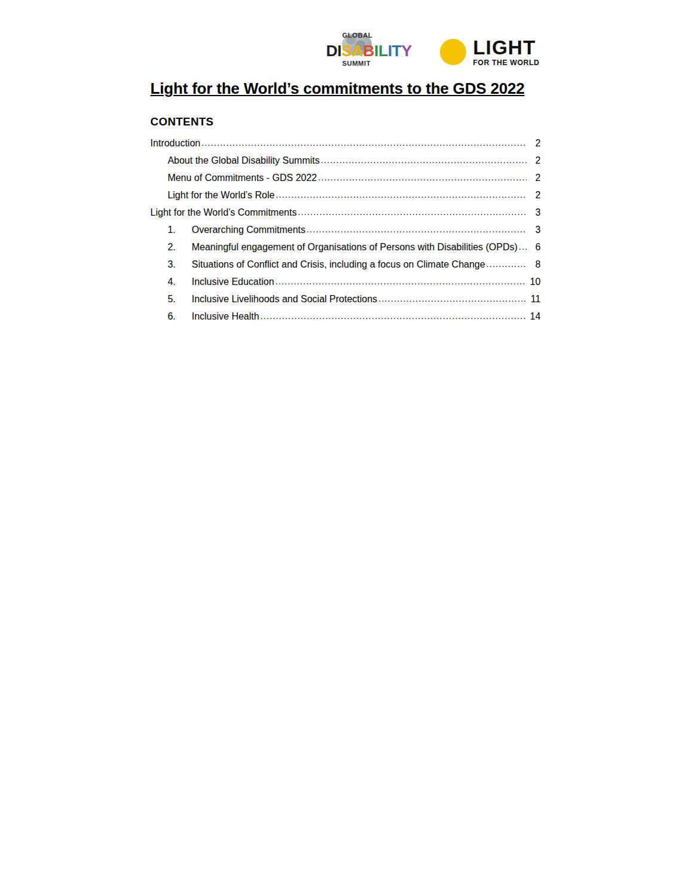GLOBAL
DISABILITY
SUMMIT
LIGHT
FOR THE WORLD
Light for the World’s commitments to the GDS 2022
CONTENTS
Introduction ........................................................................................................................................................... 2
About the Global Disability Summits ......................................................................................................... 2
Menu of Commitments - GDS 2022 ............................................................................................................. 2
Light for the World’s Role ....................................................................................................................... 2
Light for the World’s Commitments ............................................................................................................. 3
1. Overarching Commitments ............................................................................................................. 3
2. Meaningful engagement of Organisations of Persons with Disabilities (OPDs) .......................... 6
3. Situations of Conflict and Crisis, including a focus on Climate Change ......................................... 8
4. Inclusive Education ................................................................................................................................. 10
5. Inclusive Livelihoods and Social Protections ....................................................................................... 11
6. Inclusive Health ....................................................................................................................................... 14